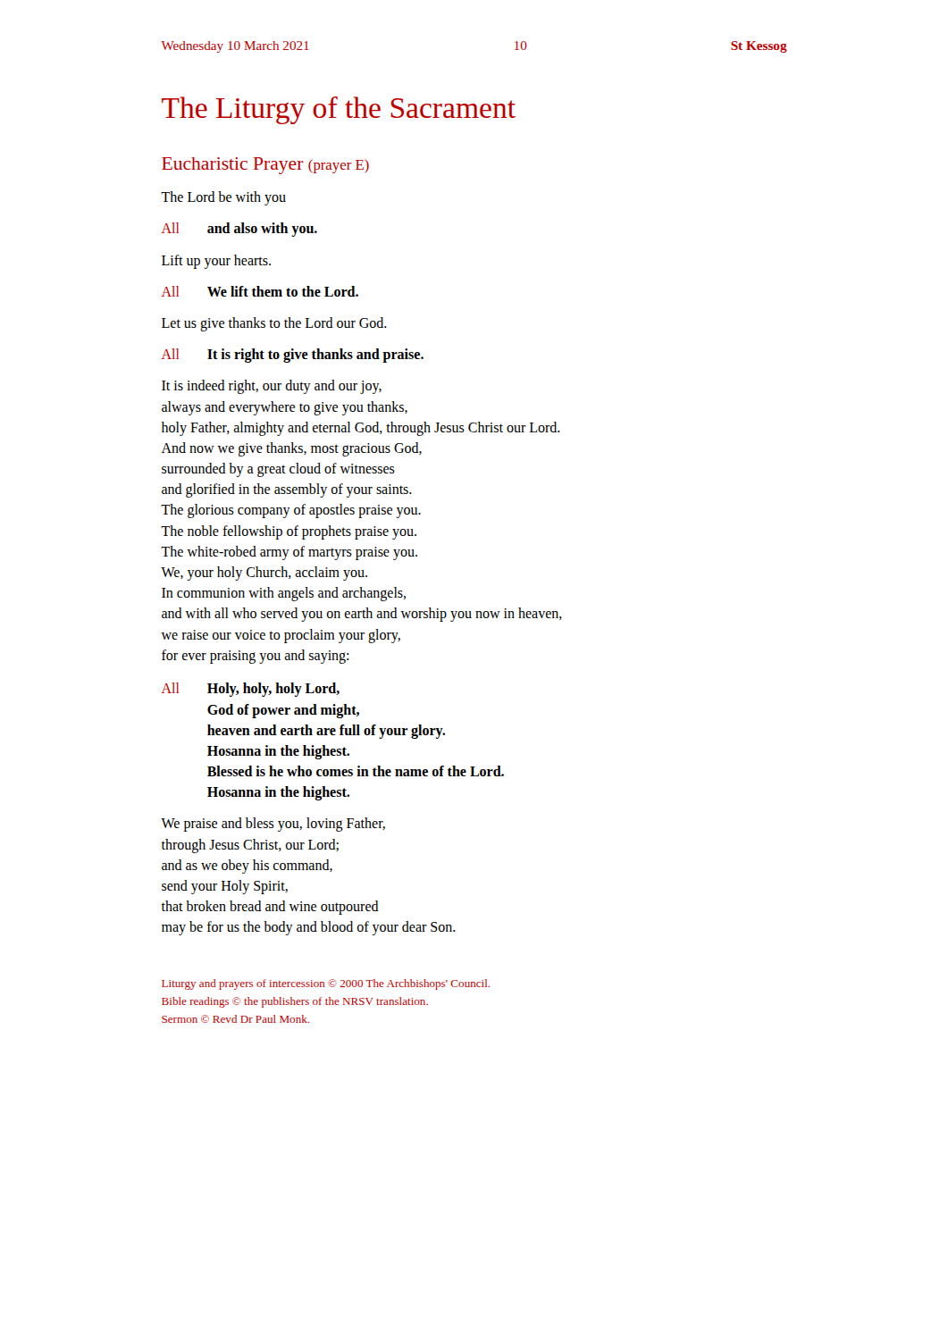Wednesday 10 March 2021 10 St Kessog
The Liturgy of the Sacrament
Eucharistic Prayer (prayer E)
The Lord be with you
All and also with you.
Lift up your hearts.
All We lift them to the Lord.
Let us give thanks to the Lord our God.
All It is right to give thanks and praise.
It is indeed right, our duty and our joy,
always and everywhere to give you thanks,
holy Father, almighty and eternal God, through Jesus Christ our Lord.
And now we give thanks, most gracious God,
surrounded by a great cloud of witnesses
and glorified in the assembly of your saints.
The glorious company of apostles praise you.
The noble fellowship of prophets praise you.
The white-robed army of martyrs praise you.
We, your holy Church, acclaim you.
In communion with angels and archangels,
and with all who served you on earth and worship you now in heaven,
we raise our voice to proclaim your glory,
for ever praising you and saying:
All Holy, holy, holy Lord,
God of power and might,
heaven and earth are full of your glory.
Hosanna in the highest.
Blessed is he who comes in the name of the Lord.
Hosanna in the highest.
We praise and bless you, loving Father,
through Jesus Christ, our Lord;
and as we obey his command,
send your Holy Spirit,
that broken bread and wine outpoured
may be for us the body and blood of your dear Son.
Liturgy and prayers of intercession © 2000 The Archbishops' Council.
Bible readings © the publishers of the NRSV translation.
Sermon © Revd Dr Paul Monk.